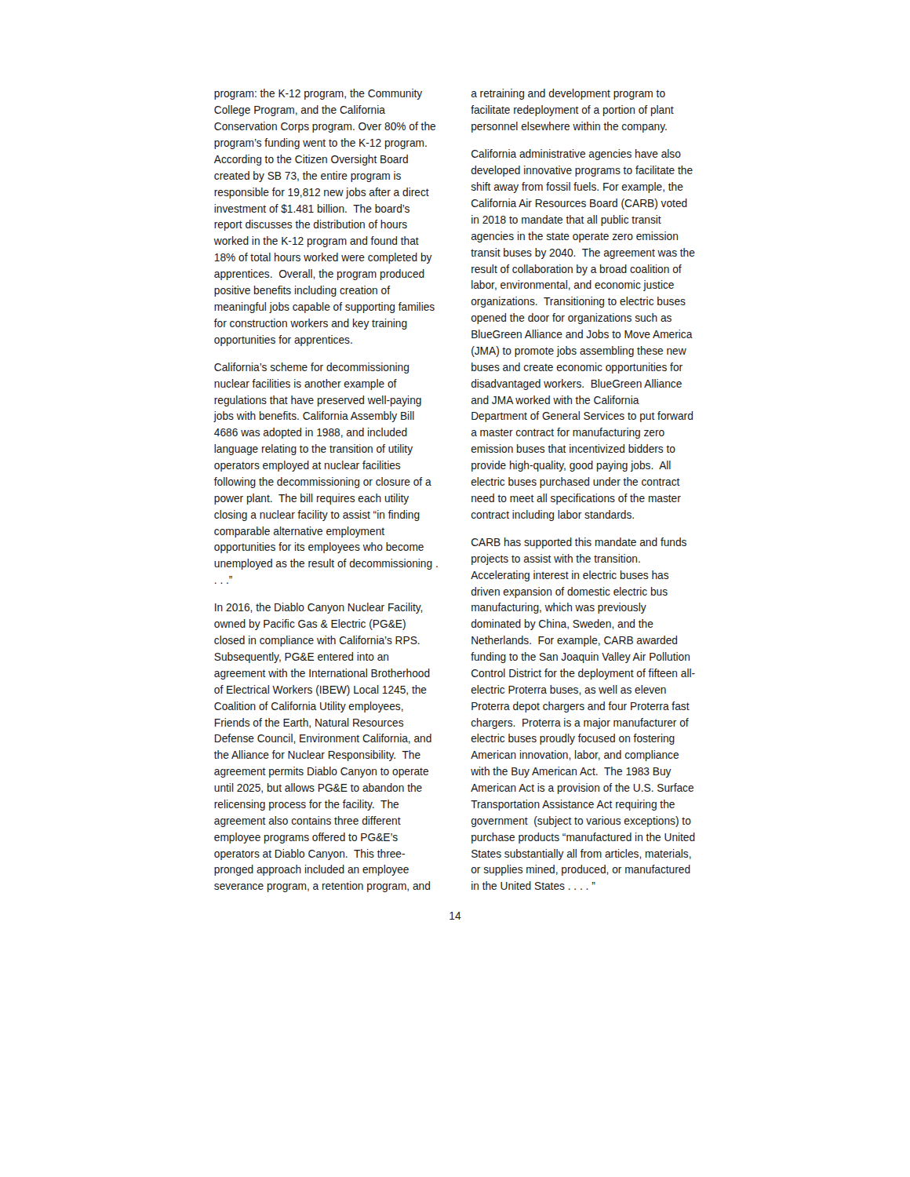program: the K-12 program, the Community College Program, and the California Conservation Corps program. Over 80% of the program’s funding went to the K-12 program. According to the Citizen Oversight Board created by SB 73, the entire program is responsible for 19,812 new jobs after a direct investment of $1.481 billion. The board’s report discusses the distribution of hours worked in the K-12 program and found that 18% of total hours worked were completed by apprentices. Overall, the program produced positive benefits including creation of meaningful jobs capable of supporting families for construction workers and key training opportunities for apprentices.
California’s scheme for decommissioning nuclear facilities is another example of regulations that have preserved well-paying jobs with benefits. California Assembly Bill 4686 was adopted in 1988, and included language relating to the transition of utility operators employed at nuclear facilities following the decommissioning or closure of a power plant. The bill requires each utility closing a nuclear facility to assist “in finding comparable alternative employment opportunities for its employees who become unemployed as the result of decommissioning . . . .”
In 2016, the Diablo Canyon Nuclear Facility, owned by Pacific Gas & Electric (PG&E) closed in compliance with California’s RPS. Subsequently, PG&E entered into an agreement with the International Brotherhood of Electrical Workers (IBEW) Local 1245, the Coalition of California Utility employees, Friends of the Earth, Natural Resources Defense Council, Environment California, and the Alliance for Nuclear Responsibility. The agreement permits Diablo Canyon to operate until 2025, but allows PG&E to abandon the relicensing process for the facility. The agreement also contains three different employee programs offered to PG&E’s operators at Diablo Canyon. This three-pronged approach included an employee severance program, a retention program, and a retraining and development program to facilitate redeployment of a portion of plant personnel elsewhere within the company.
California administrative agencies have also developed innovative programs to facilitate the shift away from fossil fuels. For example, the California Air Resources Board (CARB) voted in 2018 to mandate that all public transit agencies in the state operate zero emission transit buses by 2040. The agreement was the result of collaboration by a broad coalition of labor, environmental, and economic justice organizations. Transitioning to electric buses opened the door for organizations such as BlueGreen Alliance and Jobs to Move America (JMA) to promote jobs assembling these new buses and create economic opportunities for disadvantaged workers. BlueGreen Alliance and JMA worked with the California Department of General Services to put forward a master contract for manufacturing zero emission buses that incentivized bidders to provide high-quality, good paying jobs. All electric buses purchased under the contract need to meet all specifications of the master contract including labor standards.
CARB has supported this mandate and funds projects to assist with the transition. Accelerating interest in electric buses has driven expansion of domestic electric bus manufacturing, which was previously dominated by China, Sweden, and the Netherlands. For example, CARB awarded funding to the San Joaquin Valley Air Pollution Control District for the deployment of fifteen all-electric Proterra buses, as well as eleven Proterra depot chargers and four Proterra fast chargers. Proterra is a major manufacturer of electric buses proudly focused on fostering American innovation, labor, and compliance with the Buy American Act. The 1983 Buy American Act is a provision of the U.S. Surface Transportation Assistance Act requiring the government (subject to various exceptions) to purchase products “manufactured in the United States substantially all from articles, materials, or supplies mined, produced, or manufactured in the United States . . . . ”
14